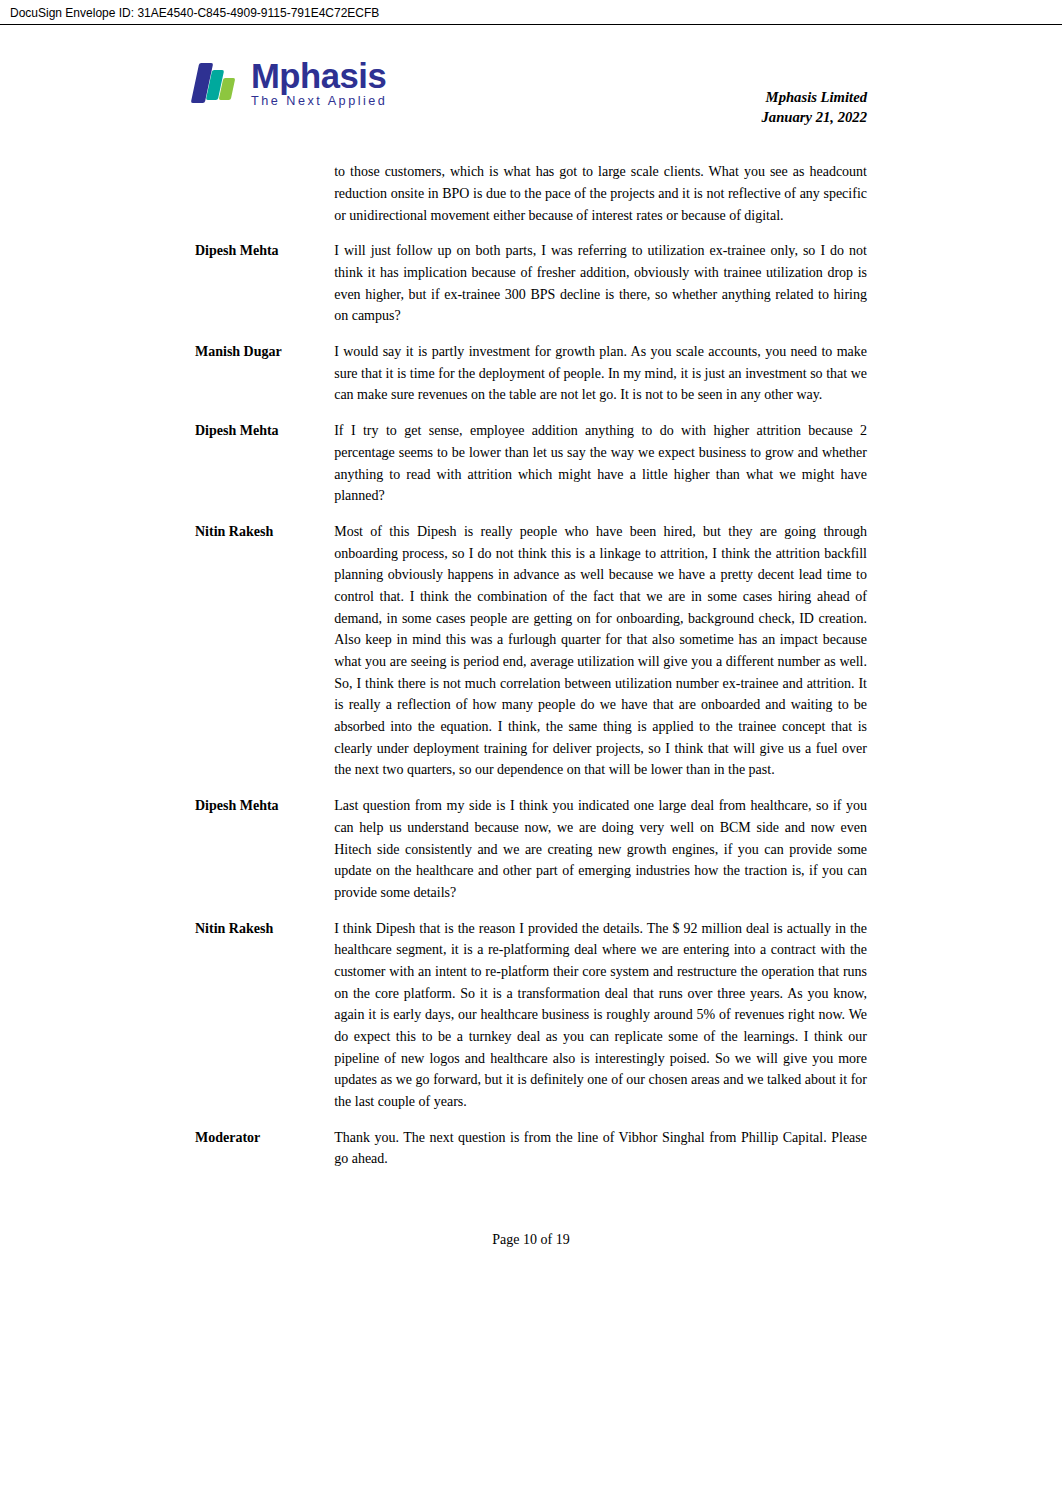DocuSign Envelope ID: 31AE4540-C845-4909-9115-791E4C72ECFB
Mphasis
The Next Applied
Mphasis Limited
January 21, 2022
| | to those customers, which is what has got to large scale clients. What you see as headcount reduction onsite in BPO is due to the pace of the projects and it is not reflective of any specific or unidirectional movement either because of interest rates or because of digital. |
| Dipesh Mehta | I will just follow up on both parts, I was referring to utilization ex-trainee only, so I do not think it has implication because of fresher addition, obviously with trainee utilization drop is even higher, but if ex-trainee 300 BPS decline is there, so whether anything related to hiring on campus? |
| Manish Dugar | I would say it is partly investment for growth plan. As you scale accounts, you need to make sure that it is time for the deployment of people. In my mind, it is just an investment so that we can make sure revenues on the table are not let go. It is not to be seen in any other way. |
| Dipesh Mehta | If I try to get sense, employee addition anything to do with higher attrition because 2 percentage seems to be lower than let us say the way we expect business to grow and whether anything to read with attrition which might have a little higher than what we might have planned? |
| Nitin Rakesh | Most of this Dipesh is really people who have been hired, but they are going through onboarding process, so I do not think this is a linkage to attrition, I think the attrition backfill planning obviously happens in advance as well because we have a pretty decent lead time to control that. I think the combination of the fact that we are in some cases hiring ahead of demand, in some cases people are getting on for onboarding, background check, ID creation. Also keep in mind this was a furlough quarter for that also sometime has an impact because what you are seeing is period end, average utilization will give you a different number as well. So, I think there is not much correlation between utilization number ex-trainee and attrition. It is really a reflection of how many people do we have that are onboarded and waiting to be absorbed into the equation. I think, the same thing is applied to the trainee concept that is clearly under deployment training for deliver projects, so I think that will give us a fuel over the next two quarters, so our dependence on that will be lower than in the past. |
| Dipesh Mehta | Last question from my side is I think you indicated one large deal from healthcare, so if you can help us understand because now, we are doing very well on BCM side and now even Hitech side consistently and we are creating new growth engines, if you can provide some update on the healthcare and other part of emerging industries how the traction is, if you can provide some details? |
| Nitin Rakesh | I think Dipesh that is the reason I provided the details. The $ 92 million deal is actually in the healthcare segment, it is a re-platforming deal where we are entering into a contract with the customer with an intent to re-platform their core system and restructure the operation that runs on the core platform. So it is a transformation deal that runs over three years. As you know, again it is early days, our healthcare business is roughly around 5% of revenues right now. We do expect this to be a turnkey deal as you can replicate some of the learnings. I think our pipeline of new logos and healthcare also is interestingly poised. So we will give you more updates as we go forward, but it is definitely one of our chosen areas and we talked about it for the last couple of years. |
| Moderator | Thank you. The next question is from the line of Vibhor Singhal from Phillip Capital. Please go ahead. |
Page 10 of 19